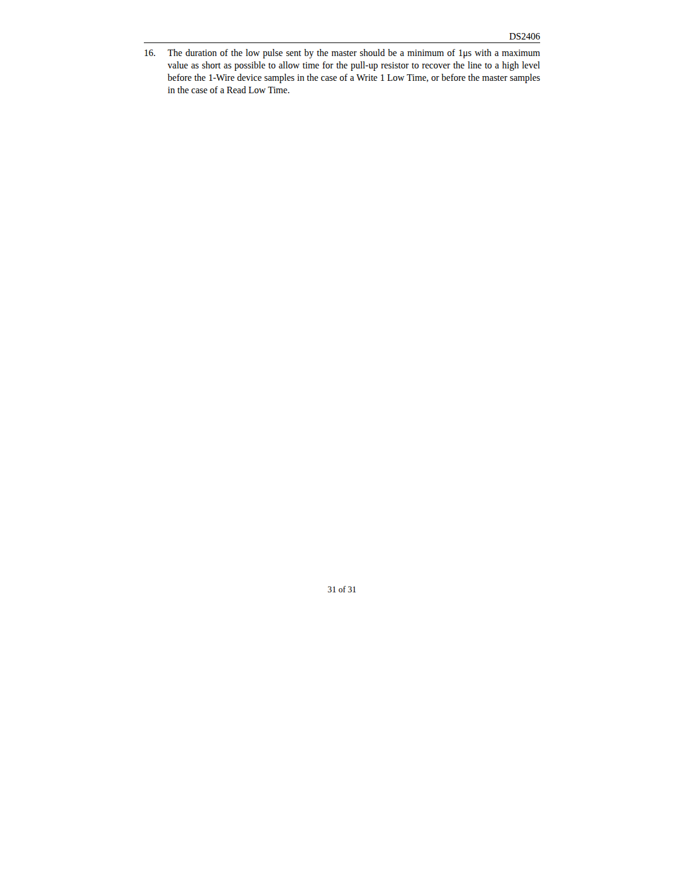DS2406
16. The duration of the low pulse sent by the master should be a minimum of 1μs with a maximum value as short as possible to allow time for the pull-up resistor to recover the line to a high level before the 1-Wire device samples in the case of a Write 1 Low Time, or before the master samples in the case of a Read Low Time.
31 of 31